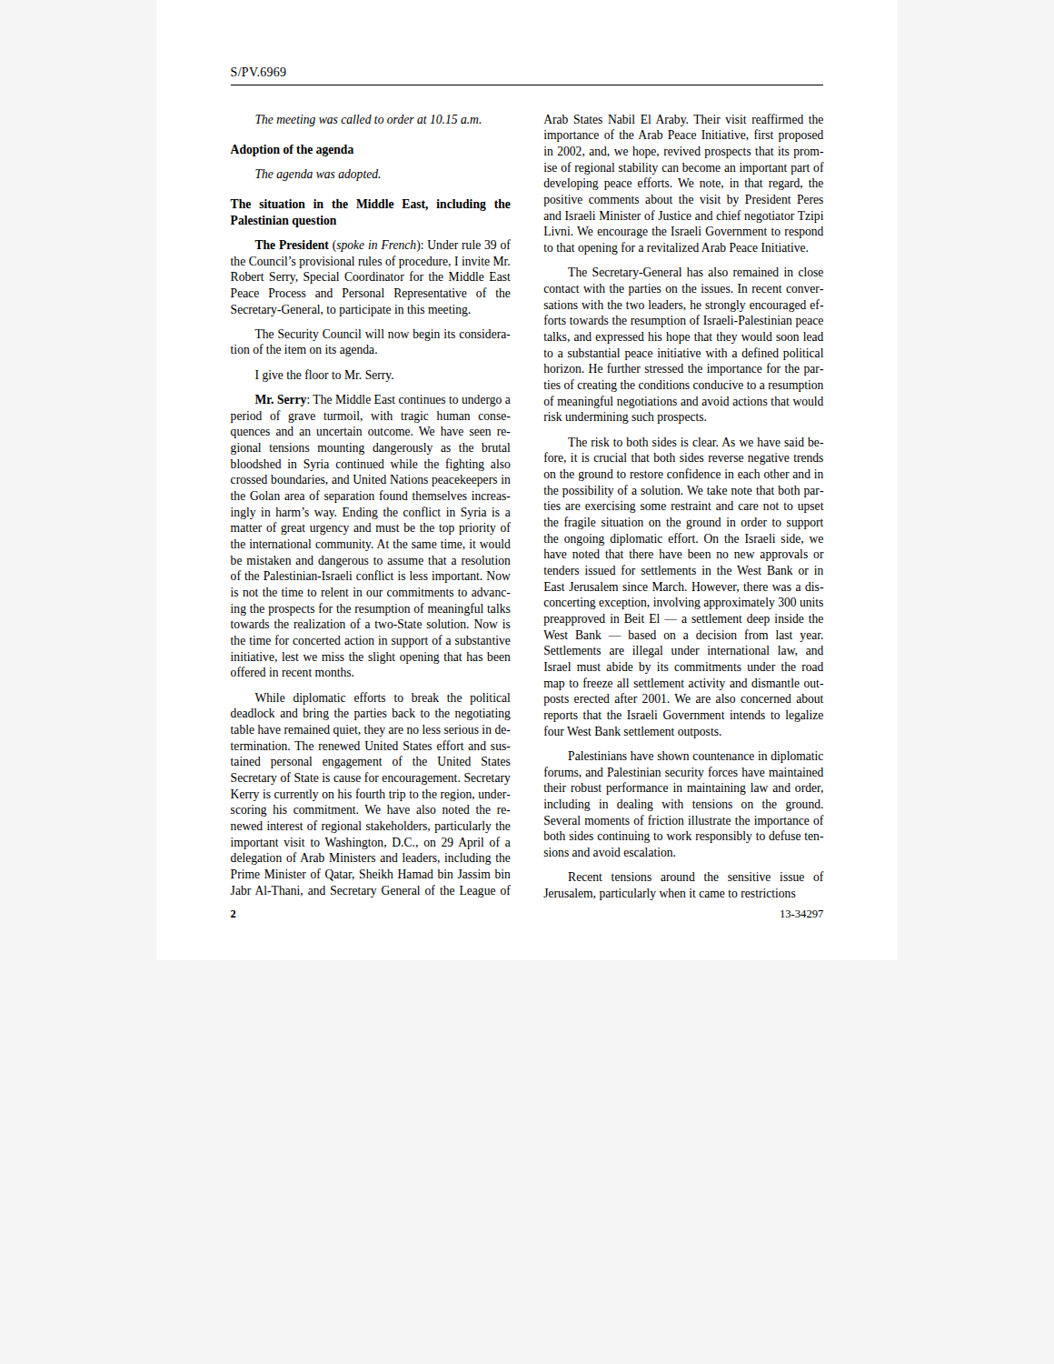S/PV.6969
The meeting was called to order at 10.15 a.m.
Adoption of the agenda
The agenda was adopted.
The situation in the Middle East, including the Palestinian question
The President (spoke in French): Under rule 39 of the Council’s provisional rules of procedure, I invite Mr. Robert Serry, Special Coordinator for the Middle East Peace Process and Personal Representative of the Secretary-General, to participate in this meeting.
The Security Council will now begin its consideration of the item on its agenda.
I give the floor to Mr. Serry.
Mr. Serry: The Middle East continues to undergo a period of grave turmoil, with tragic human consequences and an uncertain outcome. We have seen regional tensions mounting dangerously as the brutal bloodshed in Syria continued while the fighting also crossed boundaries, and United Nations peacekeepers in the Golan area of separation found themselves increasingly in harm’s way. Ending the conflict in Syria is a matter of great urgency and must be the top priority of the international community. At the same time, it would be mistaken and dangerous to assume that a resolution of the Palestinian-Israeli conflict is less important. Now is not the time to relent in our commitments to advancing the prospects for the resumption of meaningful talks towards the realization of a two-State solution. Now is the time for concerted action in support of a substantive initiative, lest we miss the slight opening that has been offered in recent months.
While diplomatic efforts to break the political deadlock and bring the parties back to the negotiating table have remained quiet, they are no less serious in determination. The renewed United States effort and sustained personal engagement of the United States Secretary of State is cause for encouragement. Secretary Kerry is currently on his fourth trip to the region, underscoring his commitment. We have also noted the renewed interest of regional stakeholders, particularly the important visit to Washington, D.C., on 29 April of a delegation of Arab Ministers and leaders, including the Prime Minister of Qatar, Sheikh Hamad bin Jassim bin Jabr Al-Thani, and Secretary General of the League of Arab States Nabil El Araby. Their visit reaffirmed the importance of the Arab Peace Initiative, first proposed in 2002, and, we hope, revived prospects that its promise of regional stability can become an important part of developing peace efforts. We note, in that regard, the positive comments about the visit by President Peres and Israeli Minister of Justice and chief negotiator Tzipi Livni. We encourage the Israeli Government to respond to that opening for a revitalized Arab Peace Initiative.
The Secretary-General has also remained in close contact with the parties on the issues. In recent conversations with the two leaders, he strongly encouraged efforts towards the resumption of Israeli-Palestinian peace talks, and expressed his hope that they would soon lead to a substantial peace initiative with a defined political horizon. He further stressed the importance for the parties of creating the conditions conducive to a resumption of meaningful negotiations and avoid actions that would risk undermining such prospects.
The risk to both sides is clear. As we have said before, it is crucial that both sides reverse negative trends on the ground to restore confidence in each other and in the possibility of a solution. We take note that both parties are exercising some restraint and care not to upset the fragile situation on the ground in order to support the ongoing diplomatic effort. On the Israeli side, we have noted that there have been no new approvals or tenders issued for settlements in the West Bank or in East Jerusalem since March. However, there was a disconcerting exception, involving approximately 300 units preapproved in Beit El — a settlement deep inside the West Bank — based on a decision from last year. Settlements are illegal under international law, and Israel must abide by its commitments under the road map to freeze all settlement activity and dismantle outposts erected after 2001. We are also concerned about reports that the Israeli Government intends to legalize four West Bank settlement outposts.
Palestinians have shown countenance in diplomatic forums, and Palestinian security forces have maintained their robust performance in maintaining law and order, including in dealing with tensions on the ground. Several moments of friction illustrate the importance of both sides continuing to work responsibly to defuse tensions and avoid escalation.
Recent tensions around the sensitive issue of Jerusalem, particularly when it came to restrictions
2 13-34297